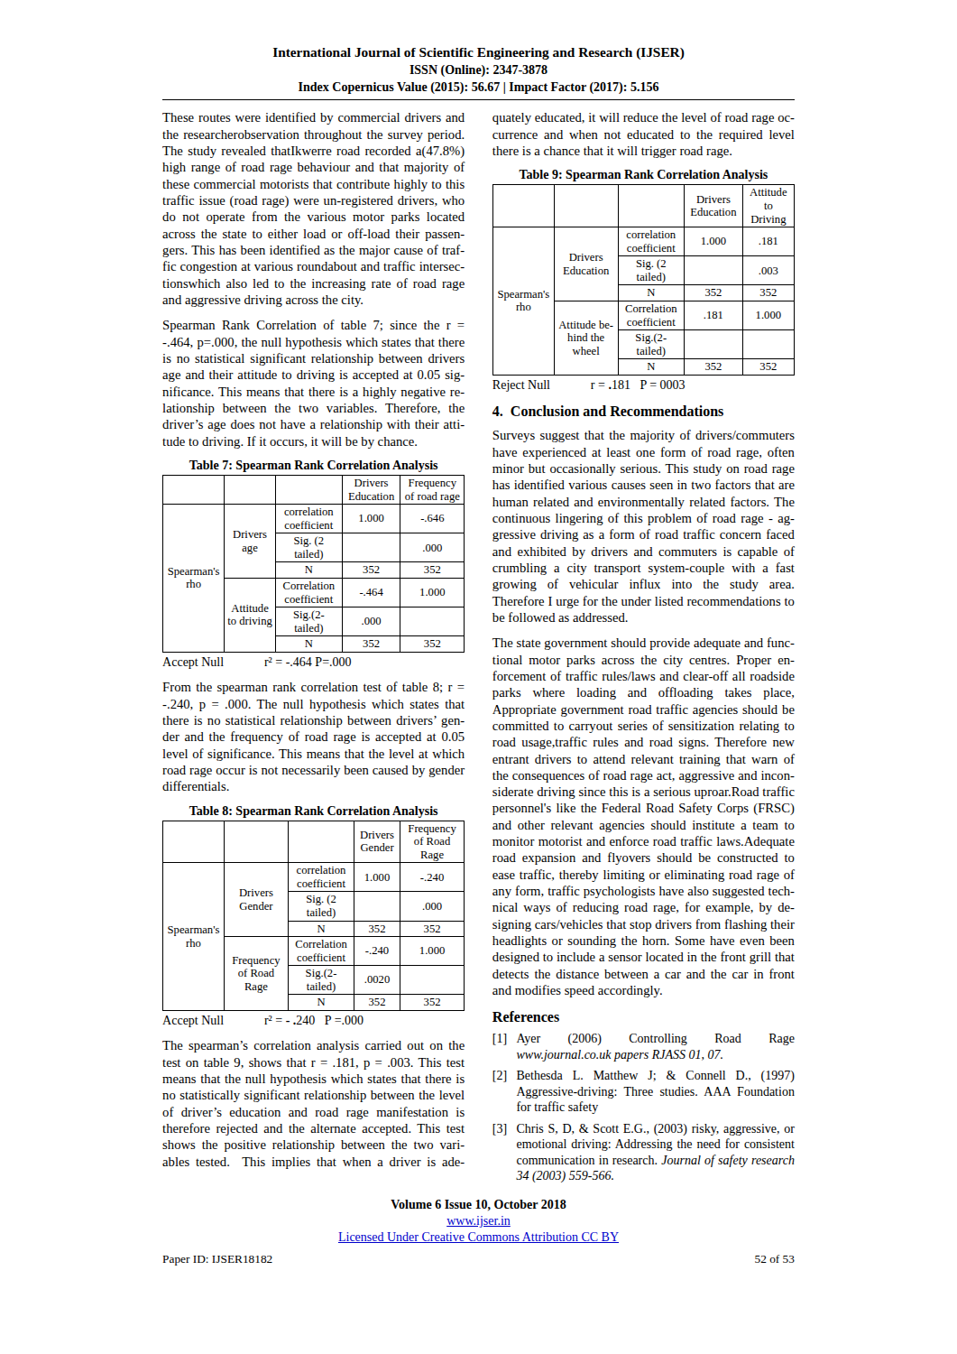International Journal of Scientific Engineering and Research (IJSER)
ISSN (Online): 2347-3878
Index Copernicus Value (2015): 56.67 | Impact Factor (2017): 5.156
These routes were identified by commercial drivers and the researcherobservation throughout the survey period. The study revealed thatIkwerre road recorded a(47.8%) high range of road rage behaviour and that majority of these commercial motorists that contribute highly to this traffic issue (road rage) were un-registered drivers, who do not operate from the various motor parks located across the state to either load or off-load their passengers. This has been identified as the major cause of traffic congestion at various roundabout and traffic intersectionswhich also led to the increasing rate of road rage and aggressive driving across the city.
Spearman Rank Correlation of table 7; since the r = -.464, p=.000, the null hypothesis which states that there is no statistical significant relationship between drivers age and their attitude to driving is accepted at 0.05 significance. This means that there is a highly negative relationship between the two variables. Therefore, the driver’s age does not have a relationship with their attitude to driving. If it occurs, it will be by chance.
Table 7: Spearman Rank Correlation Analysis
| | | | Drivers Education | Frequency of road rage |
| Spearman's rho | Drivers age | correlation coefficient | 1.000 | -.646 |
| Sig. (2 tailed) | | .000 |
| N | 352 | 352 |
| Attitude to driving | Correlation coefficient | -.464 | 1.000 |
| Sig.(2-tailed) | .000 | |
| N | 352 | 352 |
Accept Null r² = -.464 P=.000
From the spearman rank correlation test of table 8; r = -.240, p = .000. The null hypothesis which states that there is no statistical relationship between drivers’ gender and the frequency of road rage is accepted at 0.05 level of significance. This means that the level at which road rage occur is not necessarily been caused by gender differentials.
Table 8: Spearman Rank Correlation Analysis
| | | | Drivers Gender | Frequency of Road Rage |
| Spearman's rho | Drivers Gender | correlation coefficient | 1.000 | -.240 |
| Sig. (2 tailed) | | .000 |
| N | 352 | 352 |
| Frequency of Road Rage | Correlation coefficient | -.240 | 1.000 |
| Sig.(2-tailed) | .0020 | |
| N | 352 | 352 |
Accept Null r² = - . 240 P =.000
The spearman’s correlation analysis carried out on the test on table 9, shows that r = .181, p = .003. This test means that the null hypothesis which states that there is no statistically significant relationship between the level of driver’s education and road rage manifestation is therefore rejected and the alternate accepted. This test shows the positive relationship between the two variables tested. This implies that when a driver is adequately educated, it will reduce the level of road rage occurrence and when not educated to the required level there is a chance that it will trigger road rage.
Table 9: Spearman Rank Correlation Analysis
| | | | Drivers Education | Attitude to Driving |
| Spearman's rho | Drivers Education | correlation coefficient | 1.000 | .181 |
| Sig. (2 tailed) | | .003 |
| N | 352 | 352 |
| Attitude behind the wheel | Correlation coefficient | .181 | 1.000 |
| Sig.(2-tailed) | | |
| N | 352 | 352 |
Reject Null r = . 181 P = 0003
4. Conclusion and Recommendations
Surveys suggest that the majority of drivers/commuters have experienced at least one form of road rage, often minor but occasionally serious. This study on road rage has identified various causes seen in two factors that are human related and environmentally related factors. The continuous lingering of this problem of road rage - aggressive driving as a form of road traffic concern faced and exhibited by drivers and commuters is capable of crumbling a city transport system-couple with a fast growing of vehicular influx into the study area. Therefore I urge for the under listed recommendations to be followed as addressed.
The state government should provide adequate and functional motor parks across the city centres. Proper enforcement of traffic rules/laws and clear-off all roadside parks where loading and offloading takes place, Appropriate government road traffic agencies should be committed to carryout series of sensitization relating to road usage,traffic rules and road signs. Therefore new entrant drivers to attend relevant training that warn of the consequences of road rage act, aggressive and inconsiderate driving since this is a serious uproar.Road traffic personnel's like the Federal Road Safety Corps (FRSC) and other relevant agencies should institute a team to monitor motorist and enforce road traffic laws.Adequate road expansion and flyovers should be constructed to ease traffic, thereby limiting or eliminating road rage of any form, traffic psychologists have also suggested technical ways of reducing road rage, for example, by designing cars/vehicles that stop drivers from flashing their headlights or sounding the horn. Some have even been designed to include a sensor located in the front grill that detects the distance between a car and the car in front and modifies speed accordingly.
References
[1] Ayer (2006) Controlling Road Rage www.journal.co.uk papers RJASS 01, 07.
[2] Bethesda L. Matthew J; & Connell D., (1997) Aggressive-driving: Three studies. AAA Foundation for traffic safety
[3] Chris S, D, & Scott E.G., (2003) risky, aggressive, or emotional driving: Addressing the need for consistent communication in research. Journal of safety research 34 (2003) 559-566.
Volume 6 Issue 10, October 2018
www.ijser.in
Licensed Under Creative Commons Attribution CC BY
Paper ID: IJSER18182 52 of 53